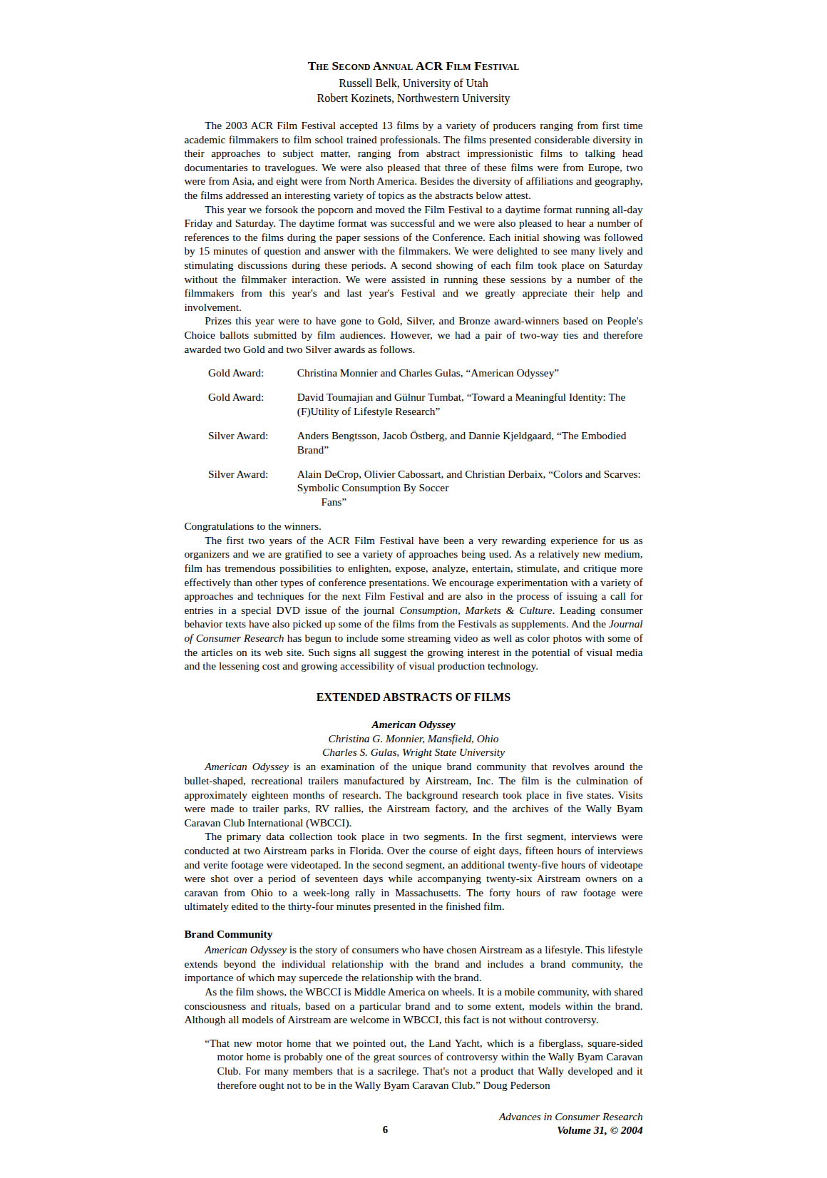The Second Annual ACR Film Festival
Russell Belk, University of Utah
Robert Kozinets, Northwestern University
The 2003 ACR Film Festival accepted 13 films by a variety of producers ranging from first time academic filmmakers to film school trained professionals. The films presented considerable diversity in their approaches to subject matter, ranging from abstract impressionistic films to talking head documentaries to travelogues. We were also pleased that three of these films were from Europe, two were from Asia, and eight were from North America. Besides the diversity of affiliations and geography, the films addressed an interesting variety of topics as the abstracts below attest.
This year we forsook the popcorn and moved the Film Festival to a daytime format running all-day Friday and Saturday. The daytime format was successful and we were also pleased to hear a number of references to the films during the paper sessions of the Conference. Each initial showing was followed by 15 minutes of question and answer with the filmmakers. We were delighted to see many lively and stimulating discussions during these periods. A second showing of each film took place on Saturday without the filmmaker interaction. We were assisted in running these sessions by a number of the filmmakers from this year's and last year's Festival and we greatly appreciate their help and involvement.
Prizes this year were to have gone to Gold, Silver, and Bronze award-winners based on People's Choice ballots submitted by film audiences. However, we had a pair of two-way ties and therefore awarded two Gold and two Silver awards as follows.
Gold Award:
Christina Monnier and Charles Gulas, “American Odyssey”
Gold Award:
David Toumajian and Gülnur Tumbat, “Toward a Meaningful Identity: The (F)Utility of Lifestyle Research”
Silver Award:
Anders Bengtsson, Jacob Östberg, and Dannie Kjeldgaard, “The Embodied Brand”
Silver Award:
Alain DeCrop, Olivier Cabossart, and Christian Derbaix, “Colors and Scarves: Symbolic Consumption By Soccer Fans”
Congratulations to the winners.
The first two years of the ACR Film Festival have been a very rewarding experience for us as organizers and we are gratified to see a variety of approaches being used. As a relatively new medium, film has tremendous possibilities to enlighten, expose, analyze, entertain, stimulate, and critique more effectively than other types of conference presentations. We encourage experimentation with a variety of approaches and techniques for the next Film Festival and are also in the process of issuing a call for entries in a special DVD issue of the journal Consumption, Markets & Culture. Leading consumer behavior texts have also picked up some of the films from the Festivals as supplements. And the Journal of Consumer Research has begun to include some streaming video as well as color photos with some of the articles on its web site. Such signs all suggest the growing interest in the potential of visual media and the lessening cost and growing accessibility of visual production technology.
EXTENDED ABSTRACTS OF FILMS
American Odyssey
Christina G. Monnier, Mansfield, Ohio
Charles S. Gulas, Wright State University
American Odyssey is an examination of the unique brand community that revolves around the bullet-shaped, recreational trailers manufactured by Airstream, Inc. The film is the culmination of approximately eighteen months of research. The background research took place in five states. Visits were made to trailer parks, RV rallies, the Airstream factory, and the archives of the Wally Byam Caravan Club International (WBCCI).
The primary data collection took place in two segments. In the first segment, interviews were conducted at two Airstream parks in Florida. Over the course of eight days, fifteen hours of interviews and verite footage were videotaped. In the second segment, an additional twenty-five hours of videotape were shot over a period of seventeen days while accompanying twenty-six Airstream owners on a caravan from Ohio to a week-long rally in Massachusetts. The forty hours of raw footage were ultimately edited to the thirty-four minutes presented in the finished film.
Brand Community
American Odyssey is the story of consumers who have chosen Airstream as a lifestyle. This lifestyle extends beyond the individual relationship with the brand and includes a brand community, the importance of which may supercede the relationship with the brand.
As the film shows, the WBCCI is Middle America on wheels. It is a mobile community, with shared consciousness and rituals, based on a particular brand and to some extent, models within the brand. Although all models of Airstream are welcome in WBCCI, this fact is not without controversy.
“That new motor home that we pointed out, the Land Yacht, which is a fiberglass, square-sided motor home is probably one of the great sources of controversy within the Wally Byam Caravan Club. For many members that is a sacrilege. That's not a product that Wally developed and it therefore ought not to be in the Wally Byam Caravan Club.” Doug Pederson
6
Advances in Consumer Research
Volume 31, © 2004